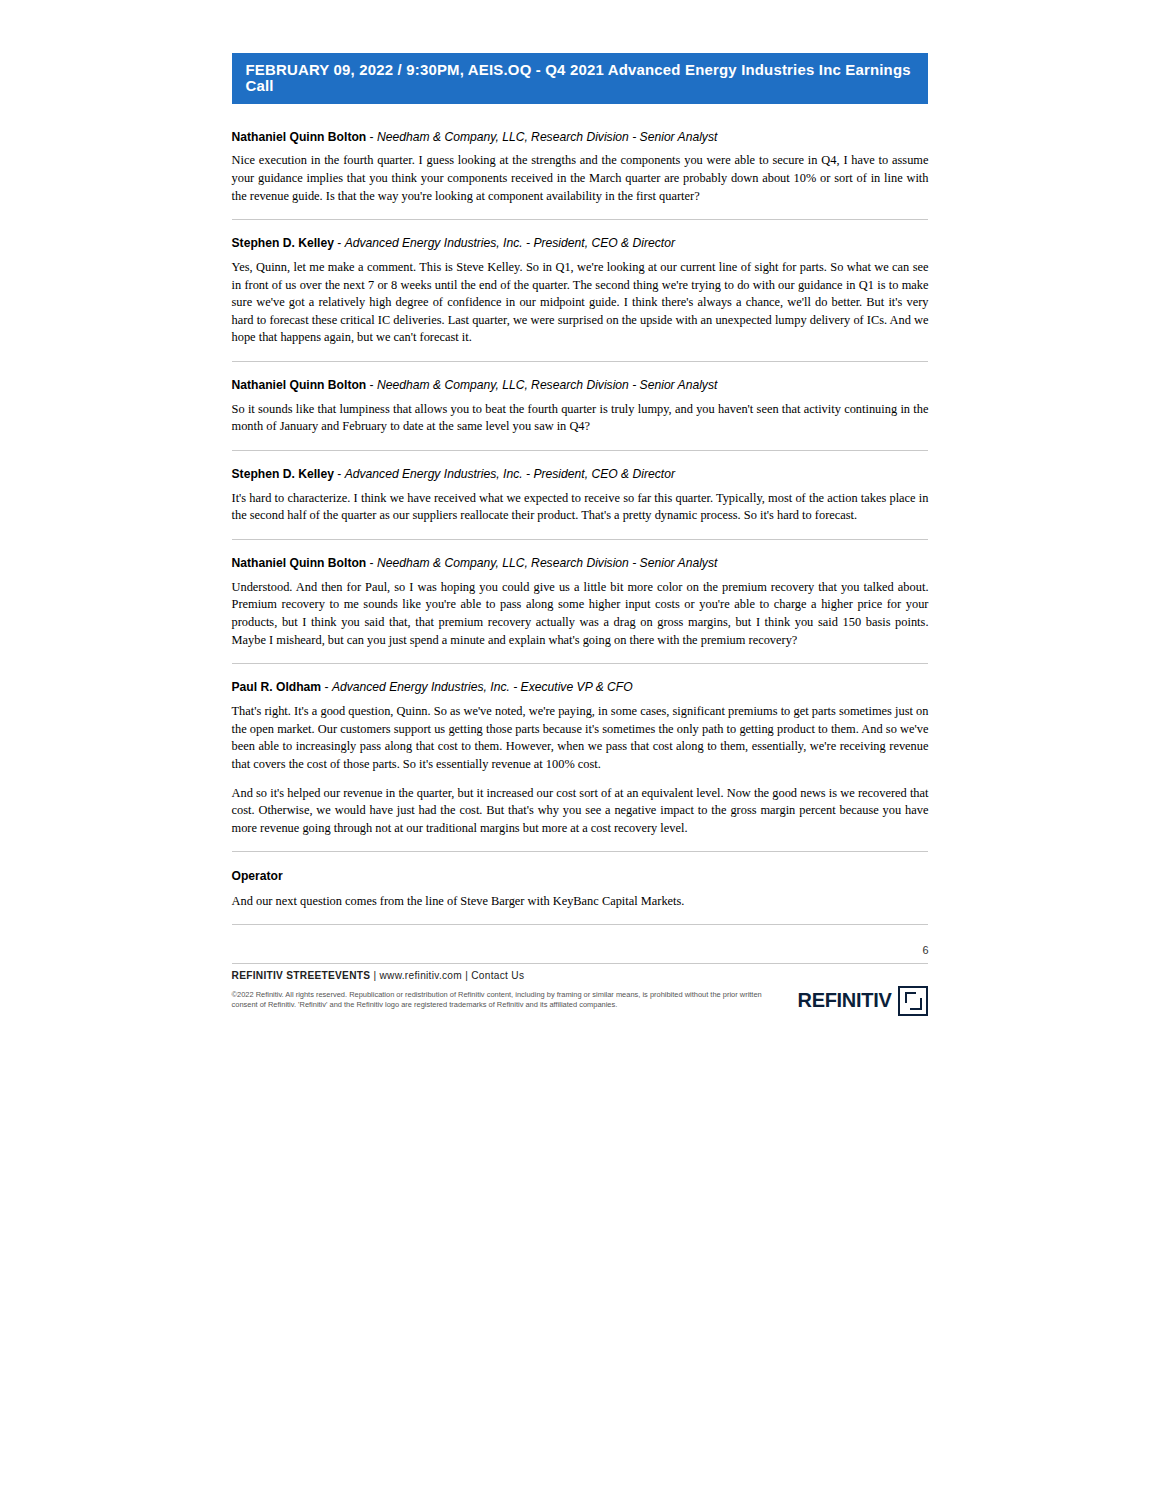FEBRUARY 09, 2022 / 9:30PM, AEIS.OQ - Q4 2021 Advanced Energy Industries Inc Earnings Call
Nathaniel Quinn Bolton - Needham & Company, LLC, Research Division - Senior Analyst
Nice execution in the fourth quarter. I guess looking at the strengths and the components you were able to secure in Q4, I have to assume your guidance implies that you think your components received in the March quarter are probably down about 10% or sort of in line with the revenue guide. Is that the way you're looking at component availability in the first quarter?
Stephen D. Kelley - Advanced Energy Industries, Inc. - President, CEO & Director
Yes, Quinn, let me make a comment. This is Steve Kelley. So in Q1, we're looking at our current line of sight for parts. So what we can see in front of us over the next 7 or 8 weeks until the end of the quarter. The second thing we're trying to do with our guidance in Q1 is to make sure we've got a relatively high degree of confidence in our midpoint guide. I think there's always a chance, we'll do better. But it's very hard to forecast these critical IC deliveries. Last quarter, we were surprised on the upside with an unexpected lumpy delivery of ICs. And we hope that happens again, but we can't forecast it.
Nathaniel Quinn Bolton - Needham & Company, LLC, Research Division - Senior Analyst
So it sounds like that lumpiness that allows you to beat the fourth quarter is truly lumpy, and you haven't seen that activity continuing in the month of January and February to date at the same level you saw in Q4?
Stephen D. Kelley - Advanced Energy Industries, Inc. - President, CEO & Director
It's hard to characterize. I think we have received what we expected to receive so far this quarter. Typically, most of the action takes place in the second half of the quarter as our suppliers reallocate their product. That's a pretty dynamic process. So it's hard to forecast.
Nathaniel Quinn Bolton - Needham & Company, LLC, Research Division - Senior Analyst
Understood. And then for Paul, so I was hoping you could give us a little bit more color on the premium recovery that you talked about. Premium recovery to me sounds like you're able to pass along some higher input costs or you're able to charge a higher price for your products, but I think you said that, that premium recovery actually was a drag on gross margins, but I think you said 150 basis points. Maybe I misheard, but can you just spend a minute and explain what's going on there with the premium recovery?
Paul R. Oldham - Advanced Energy Industries, Inc. - Executive VP & CFO
That's right. It's a good question, Quinn. So as we've noted, we're paying, in some cases, significant premiums to get parts sometimes just on the open market. Our customers support us getting those parts because it's sometimes the only path to getting product to them. And so we've been able to increasingly pass along that cost to them. However, when we pass that cost along to them, essentially, we're receiving revenue that covers the cost of those parts. So it's essentially revenue at 100% cost.
And so it's helped our revenue in the quarter, but it increased our cost sort of at an equivalent level. Now the good news is we recovered that cost. Otherwise, we would have just had the cost. But that's why you see a negative impact to the gross margin percent because you have more revenue going through not at our traditional margins but more at a cost recovery level.
Operator
And our next question comes from the line of Steve Barger with KeyBanc Capital Markets.
6
REFINITIV STREETEVENTS | www.refinitiv.com | Contact Us
©2022 Refinitiv. All rights reserved. Republication or redistribution of Refinitiv content, including by framing or similar means, is prohibited without the prior written consent of Refinitiv. 'Refinitiv' and the Refinitiv logo are registered trademarks of Refinitiv and its affiliated companies.
REFINITIV